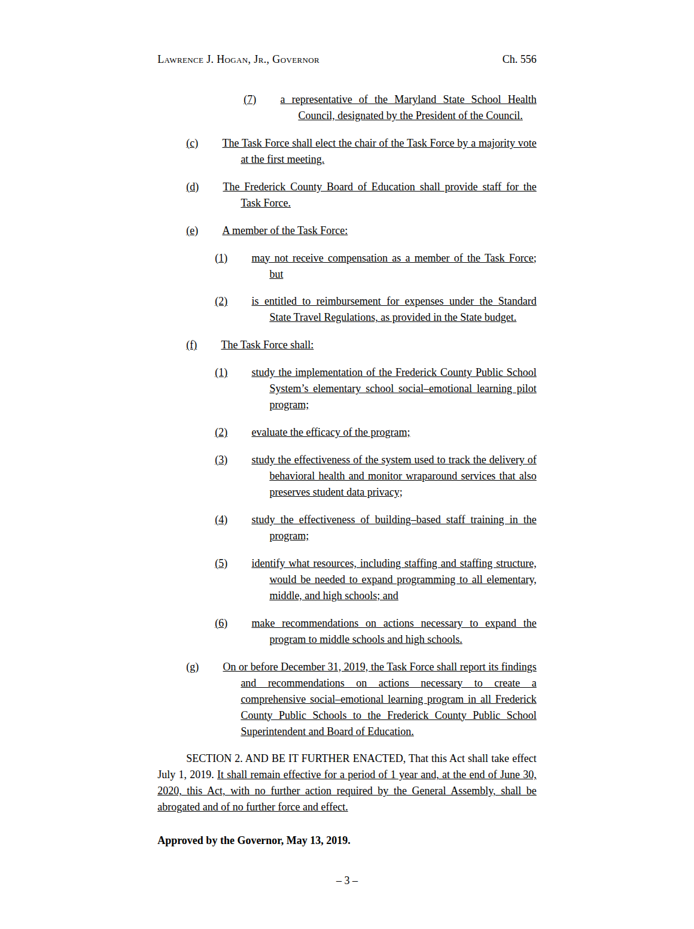Lawrence J. Hogan, Jr., Governor Ch. 556
(7) a representative of the Maryland State School Health Council, designated by the President of the Council.
(c) The Task Force shall elect the chair of the Task Force by a majority vote at the first meeting.
(d) The Frederick County Board of Education shall provide staff for the Task Force.
(e) A member of the Task Force:
(1) may not receive compensation as a member of the Task Force; but
(2) is entitled to reimbursement for expenses under the Standard State Travel Regulations, as provided in the State budget.
(f) The Task Force shall:
(1) study the implementation of the Frederick County Public School System’s elementary school social–emotional learning pilot program;
(2) evaluate the efficacy of the program;
(3) study the effectiveness of the system used to track the delivery of behavioral health and monitor wraparound services that also preserves student data privacy;
(4) study the effectiveness of building–based staff training in the program;
(5) identify what resources, including staffing and staffing structure, would be needed to expand programming to all elementary, middle, and high schools; and
(6) make recommendations on actions necessary to expand the program to middle schools and high schools.
(g) On or before December 31, 2019, the Task Force shall report its findings and recommendations on actions necessary to create a comprehensive social–emotional learning program in all Frederick County Public Schools to the Frederick County Public School Superintendent and Board of Education.
SECTION 2. AND BE IT FURTHER ENACTED, That this Act shall take effect July 1, 2019. It shall remain effective for a period of 1 year and, at the end of June 30, 2020, this Act, with no further action required by the General Assembly, shall be abrogated and of no further force and effect.
Approved by the Governor, May 13, 2019.
– 3 –